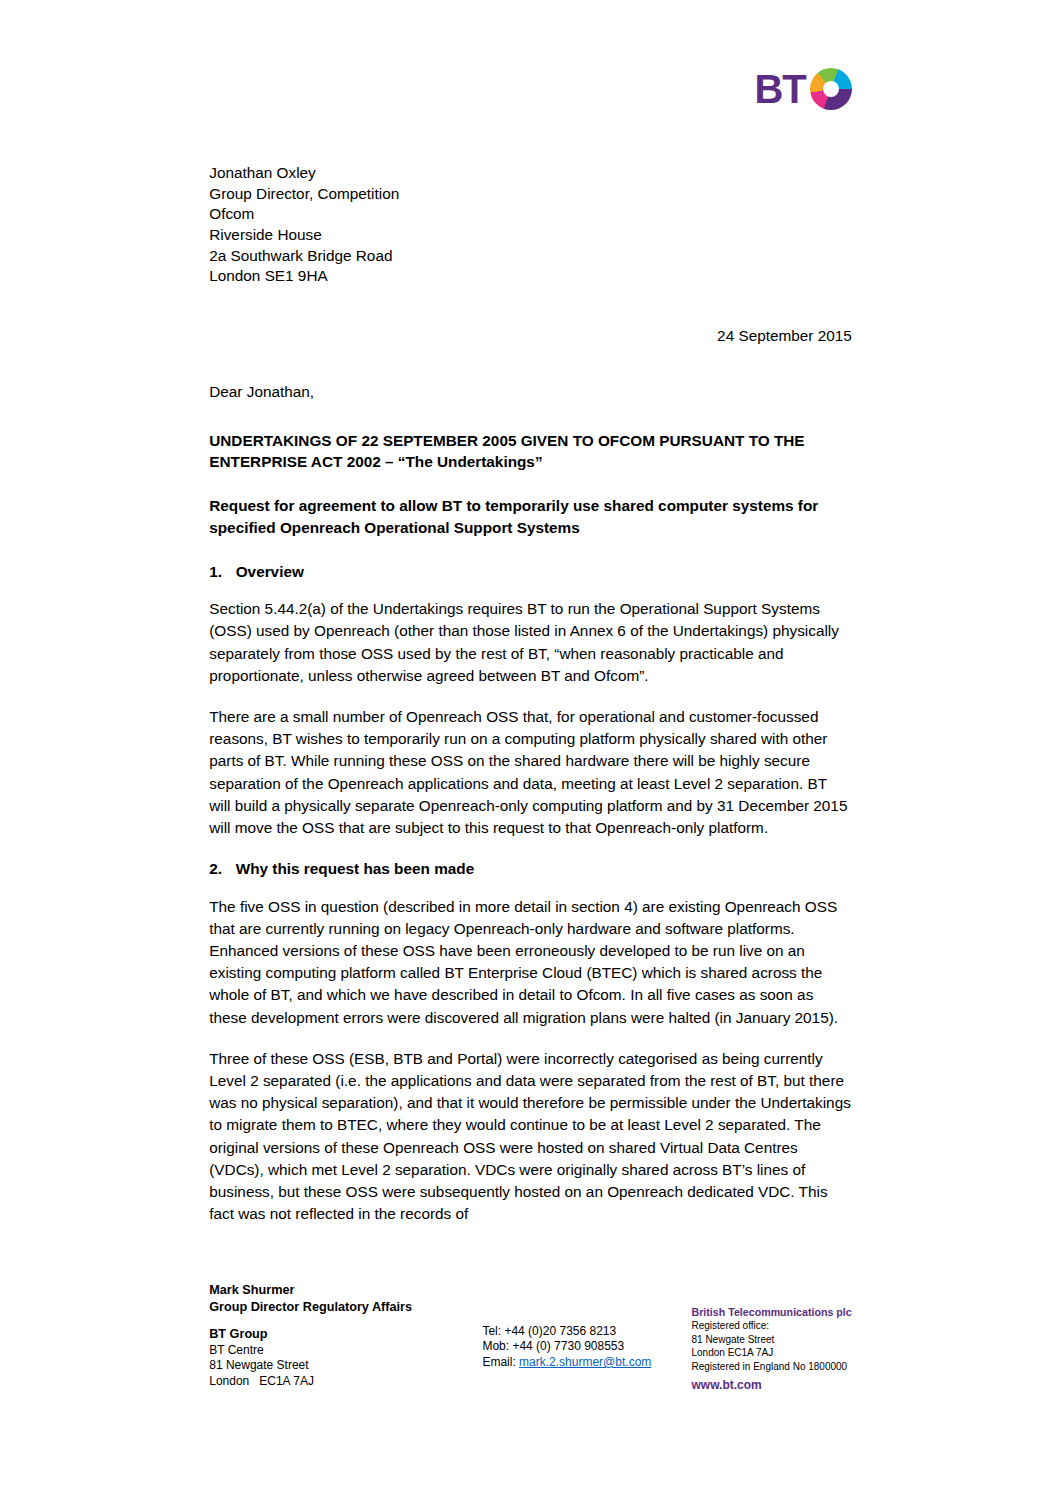BT
Jonathan Oxley
Group Director, Competition
Ofcom
Riverside House
2a Southwark Bridge Road
London SE1 9HA
24 September 2015
Dear Jonathan,
UNDERTAKINGS OF 22 SEPTEMBER 2005 GIVEN TO OFCOM PURSUANT TO THE ENTERPRISE ACT 2002 – “The Undertakings”
Request for agreement to allow BT to temporarily use shared computer systems for specified Openreach Operational Support Systems
1. Overview
Section 5.44.2(a) of the Undertakings requires BT to run the Operational Support Systems (OSS) used by Openreach (other than those listed in Annex 6 of the Undertakings) physically separately from those OSS used by the rest of BT, “when reasonably practicable and proportionate, unless otherwise agreed between BT and Ofcom”.
There are a small number of Openreach OSS that, for operational and customer-focussed reasons, BT wishes to temporarily run on a computing platform physically shared with other parts of BT. While running these OSS on the shared hardware there will be highly secure separation of the Openreach applications and data, meeting at least Level 2 separation. BT will build a physically separate Openreach-only computing platform and by 31 December 2015 will move the OSS that are subject to this request to that Openreach-only platform.
2. Why this request has been made
The five OSS in question (described in more detail in section 4) are existing Openreach OSS that are currently running on legacy Openreach-only hardware and software platforms. Enhanced versions of these OSS have been erroneously developed to be run live on an existing computing platform called BT Enterprise Cloud (BTEC) which is shared across the whole of BT, and which we have described in detail to Ofcom. In all five cases as soon as these development errors were discovered all migration plans were halted (in January 2015).
Three of these OSS (ESB, BTB and Portal) were incorrectly categorised as being currently Level 2 separated (i.e. the applications and data were separated from the rest of BT, but there was no physical separation), and that it would therefore be permissible under the Undertakings to migrate them to BTEC, where they would continue to be at least Level 2 separated. The original versions of these Openreach OSS were hosted on shared Virtual Data Centres (VDCs), which met Level 2 separation. VDCs were originally shared across BT’s lines of business, but these OSS were subsequently hosted on an Openreach dedicated VDC. This fact was not reflected in the records of
Mark Shurmer
Group Director Regulatory Affairs
BT Group
BT Centre
81 Newgate Street
London EC1A 7AJ
Tel: +44 (0)20 7356 8213
Mob: +44 (0) 7730 908553
Email: mark.2.shurmer@bt.com
British Telecommunications plc
Registered office:
81 Newgate Street
London EC1A 7AJ
Registered in England No 1800000
www.bt.com